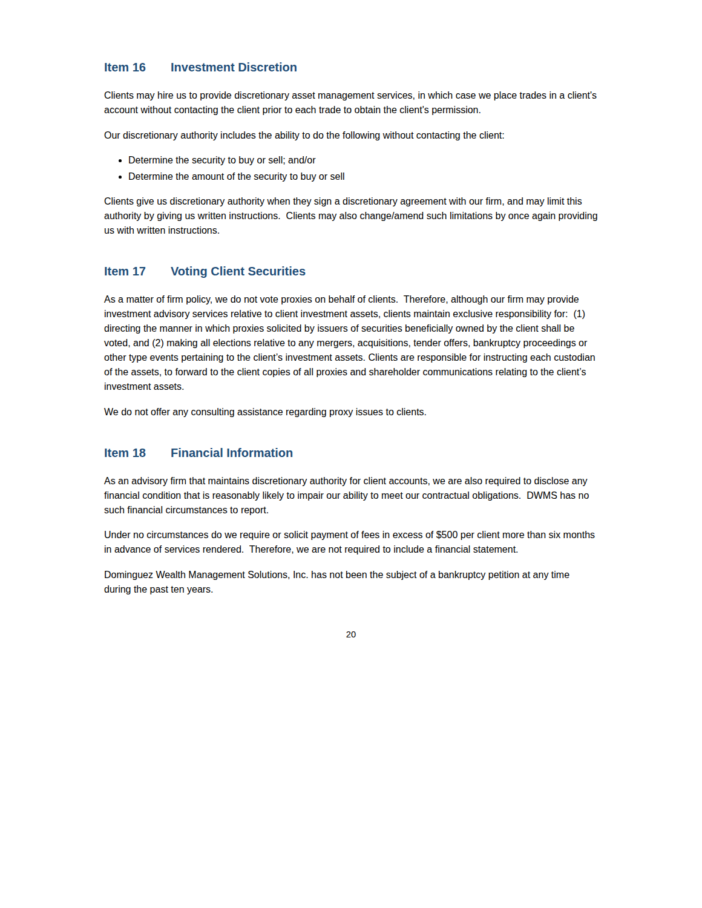Item 16 Investment Discretion
Clients may hire us to provide discretionary asset management services, in which case we place trades in a client's account without contacting the client prior to each trade to obtain the client's permission.
Our discretionary authority includes the ability to do the following without contacting the client:
Determine the security to buy or sell; and/or
Determine the amount of the security to buy or sell
Clients give us discretionary authority when they sign a discretionary agreement with our firm, and may limit this authority by giving us written instructions. Clients may also change/amend such limitations by once again providing us with written instructions.
Item 17 Voting Client Securities
As a matter of firm policy, we do not vote proxies on behalf of clients. Therefore, although our firm may provide investment advisory services relative to client investment assets, clients maintain exclusive responsibility for: (1) directing the manner in which proxies solicited by issuers of securities beneficially owned by the client shall be voted, and (2) making all elections relative to any mergers, acquisitions, tender offers, bankruptcy proceedings or other type events pertaining to the client’s investment assets. Clients are responsible for instructing each custodian of the assets, to forward to the client copies of all proxies and shareholder communications relating to the client’s investment assets.
We do not offer any consulting assistance regarding proxy issues to clients.
Item 18 Financial Information
As an advisory firm that maintains discretionary authority for client accounts, we are also required to disclose any financial condition that is reasonably likely to impair our ability to meet our contractual obligations. DWMS has no such financial circumstances to report.
Under no circumstances do we require or solicit payment of fees in excess of $500 per client more than six months in advance of services rendered. Therefore, we are not required to include a financial statement.
Dominguez Wealth Management Solutions, Inc. has not been the subject of a bankruptcy petition at any time during the past ten years.
20